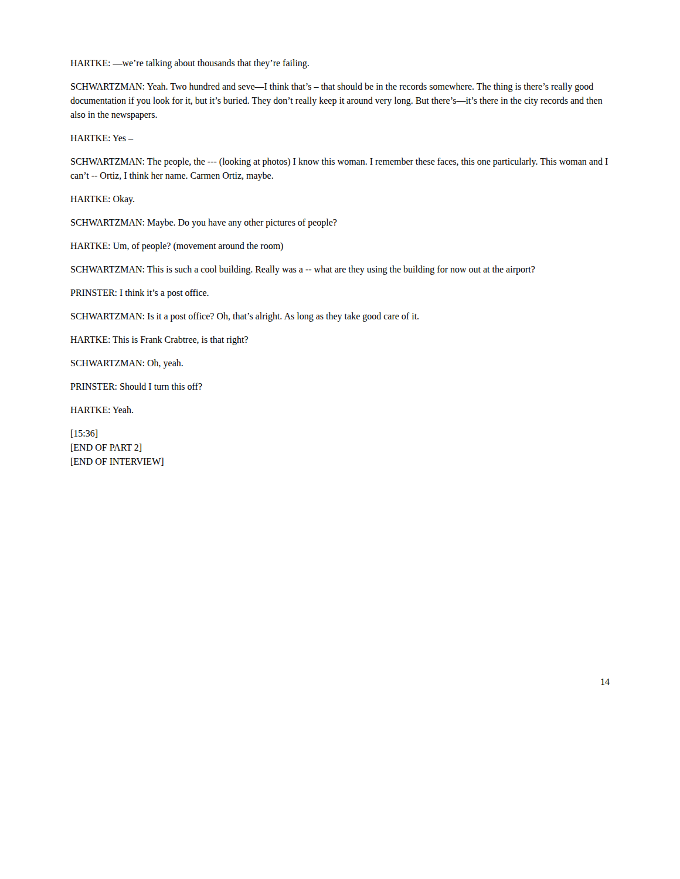HARTKE: —we’re talking about thousands that they’re failing.
SCHWARTZMAN: Yeah. Two hundred and seve—I think that’s – that should be in the records somewhere. The thing is there’s really good documentation if you look for it, but it’s buried. They don’t really keep it around very long. But there’s—it’s there in the city records and then also in the newspapers.
HARTKE: Yes –
SCHWARTZMAN: The people, the --- (looking at photos) I know this woman. I remember these faces, this one particularly. This woman and I can’t -- Ortiz, I think her name. Carmen Ortiz, maybe.
HARTKE: Okay.
SCHWARTZMAN: Maybe. Do you have any other pictures of people?
HARTKE: Um, of people? (movement around the room)
SCHWARTZMAN: This is such a cool building. Really was a -- what are they using the building for now out at the airport?
PRINSTER: I think it’s a post office.
SCHWARTZMAN: Is it a post office? Oh, that’s alright. As long as they take good care of it.
HARTKE: This is Frank Crabtree, is that right?
SCHWARTZMAN: Oh, yeah.
PRINSTER: Should I turn this off?
HARTKE: Yeah.
[15:36]
[END OF PART 2]
[END OF INTERVIEW]
14